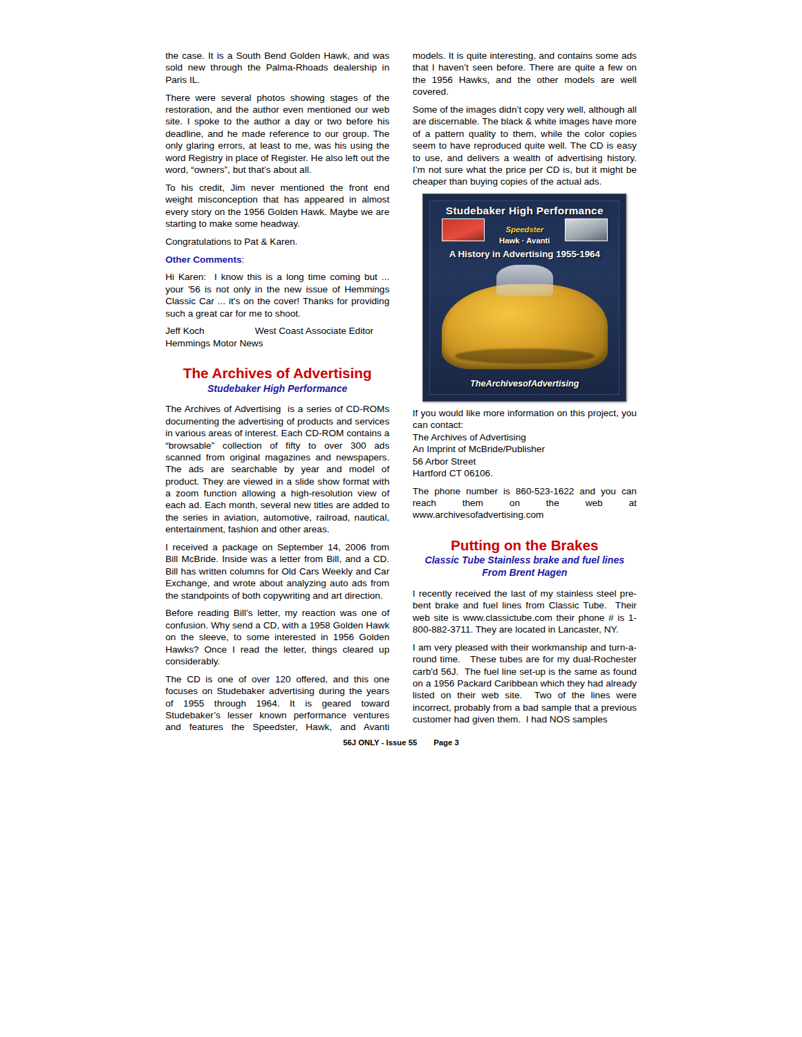the case. It is a South Bend Golden Hawk, and was sold new through the Palma-Rhoads dealership in Paris IL.
There were several photos showing stages of the restoration, and the author even mentioned our web site. I spoke to the author a day or two before his deadline, and he made reference to our group. The only glaring errors, at least to me, was his using the word Registry in place of Register. He also left out the word, “owners”, but that’s about all.
To his credit, Jim never mentioned the front end weight misconception that has appeared in almost every story on the 1956 Golden Hawk. Maybe we are starting to make some headway.
Congratulations to Pat & Karen.
Other Comments:
Hi Karen: I know this is a long time coming but ... your '56 is not only in the new issue of Hemmings Classic Car ... it's on the cover! Thanks for providing such a great car for me to shoot.
Jeff Koch West Coast Associate Editor Hemmings Motor News
The Archives of Advertising
Studebaker High Performance
The Archives of Advertising is a series of CD-ROMs documenting the advertising of products and services in various areas of interest. Each CD-ROM contains a “browsable” collection of fifty to over 300 ads scanned from original magazines and newspapers. The ads are searchable by year and model of product. They are viewed in a slide show format with a zoom function allowing a high-resolution view of each ad. Each month, several new titles are added to the series in aviation, automotive, railroad, nautical, entertainment, fashion and other areas.
I received a package on September 14, 2006 from Bill McBride. Inside was a letter from Bill, and a CD. Bill has written columns for Old Cars Weekly and Car Exchange, and wrote about analyzing auto ads from the standpoints of both copywriting and art direction.
Before reading Bill’s letter, my reaction was one of confusion. Why send a CD, with a 1958 Golden Hawk on the sleeve, to some interested in 1956 Golden Hawks? Once I read the letter, things cleared up considerably.
The CD is one of over 120 offered, and this one focuses on Studebaker advertising during the years of 1955 through 1964. It is geared toward Studebaker’s lesser known performance ventures and features the Speedster, Hawk, and Avanti models. It is quite interesting, and contains some ads that I haven’t seen before. There are quite a few on the 1956 Hawks, and the other models are well covered.
Some of the images didn’t copy very well, although all are discernable. The black & white images have more of a pattern quality to them, while the color copies seem to have reproduced quite well. The CD is easy to use, and delivers a wealth of advertising history. I’m not sure what the price per CD is, but it might be cheaper than buying copies of the actual ads.
Studebaker High Performance
Speedster
Hawk · Avanti
A History in Advertising 1955-1964
TheArchivesofAdvertising
If you would like more information on this project, you can contact:
The Archives of Advertising
An Imprint of McBride/Publisher
56 Arbor Street
Hartford CT 06106.
The phone number is 860-523-1622 and you can reach them on the web at www.archivesofadvertising.com
Putting on the Brakes
Classic Tube Stainless brake and fuel lines
From Brent Hagen
I recently received the last of my stainless steel pre-bent brake and fuel lines from Classic Tube. Their web site is www.classictube.com their phone # is 1-800-882-3711. They are located in Lancaster, NY.
I am very pleased with their workmanship and turn-a-round time. These tubes are for my dual-Rochester carb'd 56J. The fuel line set-up is the same as found on a 1956 Packard Caribbean which they had already listed on their web site. Two of the lines were incorrect, probably from a bad sample that a previous customer had given them. I had NOS samples
56J ONLY - Issue 55 Page 3